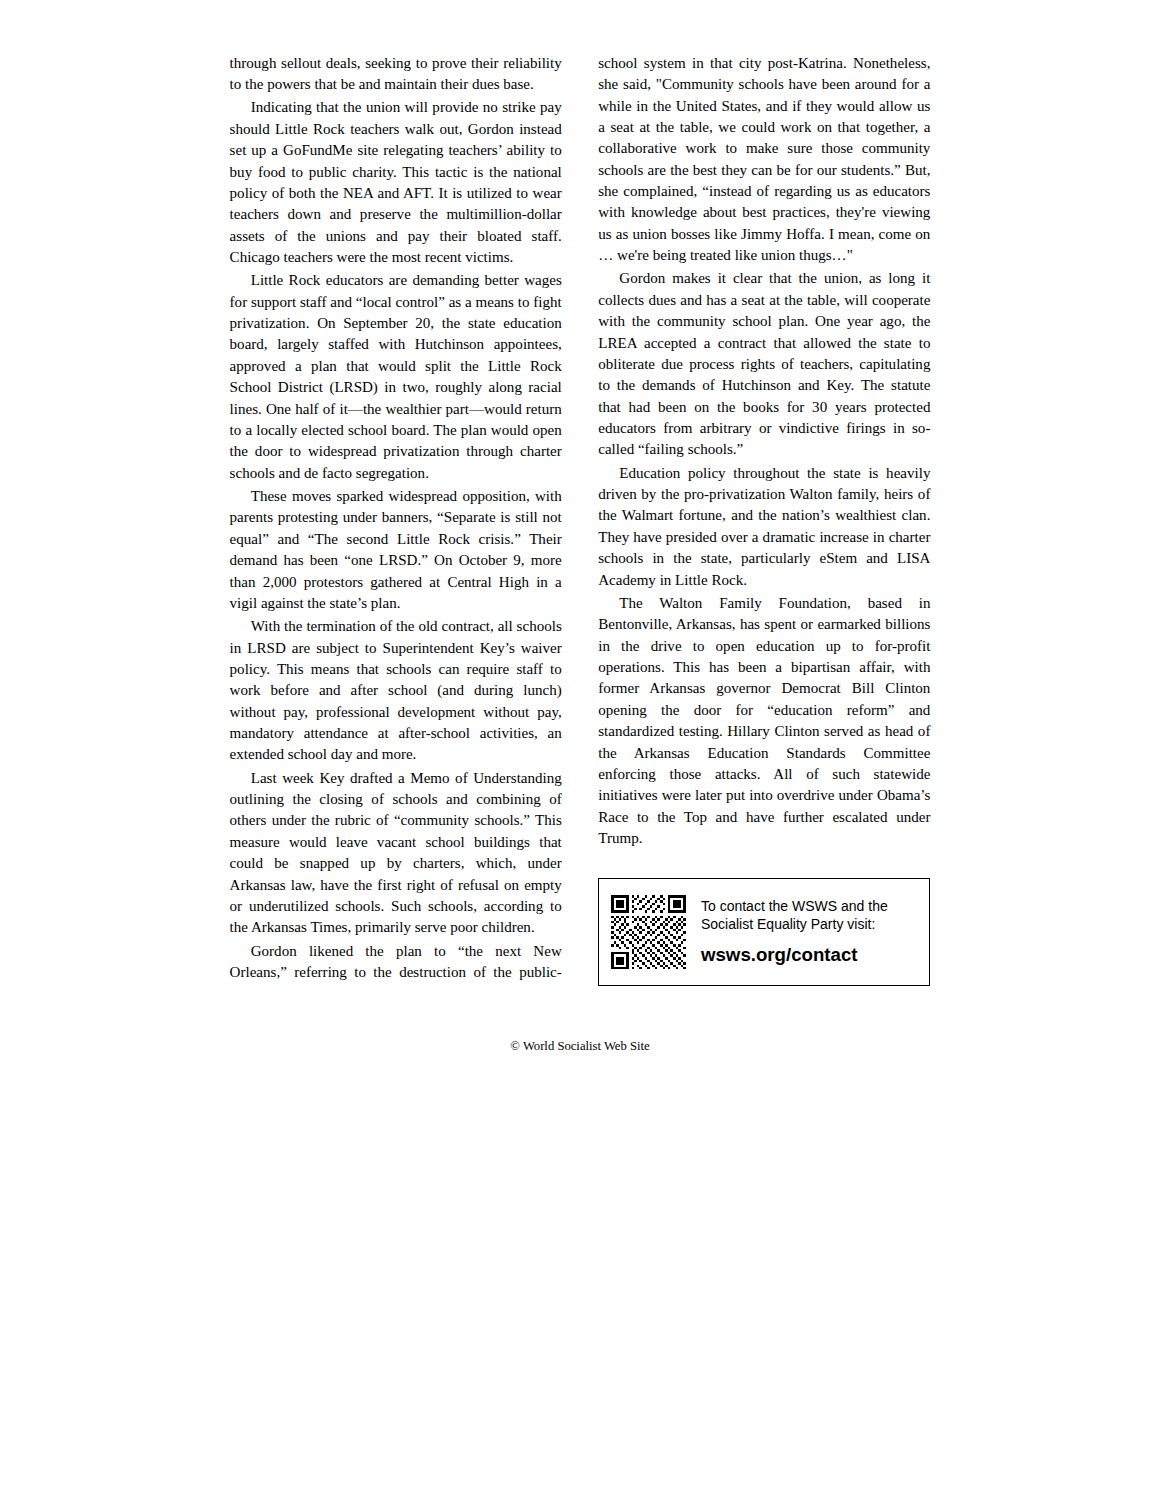through sellout deals, seeking to prove their reliability to the powers that be and maintain their dues base.
Indicating that the union will provide no strike pay should Little Rock teachers walk out, Gordon instead set up a GoFundMe site relegating teachers’ ability to buy food to public charity. This tactic is the national policy of both the NEA and AFT. It is utilized to wear teachers down and preserve the multimillion-dollar assets of the unions and pay their bloated staff. Chicago teachers were the most recent victims.
Little Rock educators are demanding better wages for support staff and “local control” as a means to fight privatization. On September 20, the state education board, largely staffed with Hutchinson appointees, approved a plan that would split the Little Rock School District (LRSD) in two, roughly along racial lines. One half of it—the wealthier part—would return to a locally elected school board. The plan would open the door to widespread privatization through charter schools and de facto segregation.
These moves sparked widespread opposition, with parents protesting under banners, “Separate is still not equal” and “The second Little Rock crisis.” Their demand has been “one LRSD.” On October 9, more than 2,000 protestors gathered at Central High in a vigil against the state’s plan.
With the termination of the old contract, all schools in LRSD are subject to Superintendent Key’s waiver policy. This means that schools can require staff to work before and after school (and during lunch) without pay, professional development without pay, mandatory attendance at after-school activities, an extended school day and more.
Last week Key drafted a Memo of Understanding outlining the closing of schools and combining of others under the rubric of “community schools.” This measure would leave vacant school buildings that could be snapped up by charters, which, under Arkansas law, have the first right of refusal on empty or underutilized schools. Such schools, according to the Arkansas Times, primarily serve poor children.
Gordon likened the plan to “the next New Orleans,” referring to the destruction of the public-school system in that city post-Katrina. Nonetheless, she said, "Community schools have been around for a while in the United States, and if they would allow us a seat at the table, we could work on that together, a collaborative work to make sure those community schools are the best they can be for our students.” But, she complained, “instead of regarding us as educators with knowledge about best practices, they're viewing us as union bosses like Jimmy Hoffa. I mean, come on … we're being treated like union thugs…"
Gordon makes it clear that the union, as long it collects dues and has a seat at the table, will cooperate with the community school plan. One year ago, the LREA accepted a contract that allowed the state to obliterate due process rights of teachers, capitulating to the demands of Hutchinson and Key. The statute that had been on the books for 30 years protected educators from arbitrary or vindictive firings in so-called “failing schools.”
Education policy throughout the state is heavily driven by the pro-privatization Walton family, heirs of the Walmart fortune, and the nation’s wealthiest clan. They have presided over a dramatic increase in charter schools in the state, particularly eStem and LISA Academy in Little Rock.
The Walton Family Foundation, based in Bentonville, Arkansas, has spent or earmarked billions in the drive to open education up to for-profit operations. This has been a bipartisan affair, with former Arkansas governor Democrat Bill Clinton opening the door for “education reform” and standardized testing. Hillary Clinton served as head of the Arkansas Education Standards Committee enforcing those attacks. All of such statewide initiatives were later put into overdrive under Obama’s Race to the Top and have further escalated under Trump.
To contact the WSWS and the
Socialist Equality Party visit: wsws.org/contact
© World Socialist Web Site